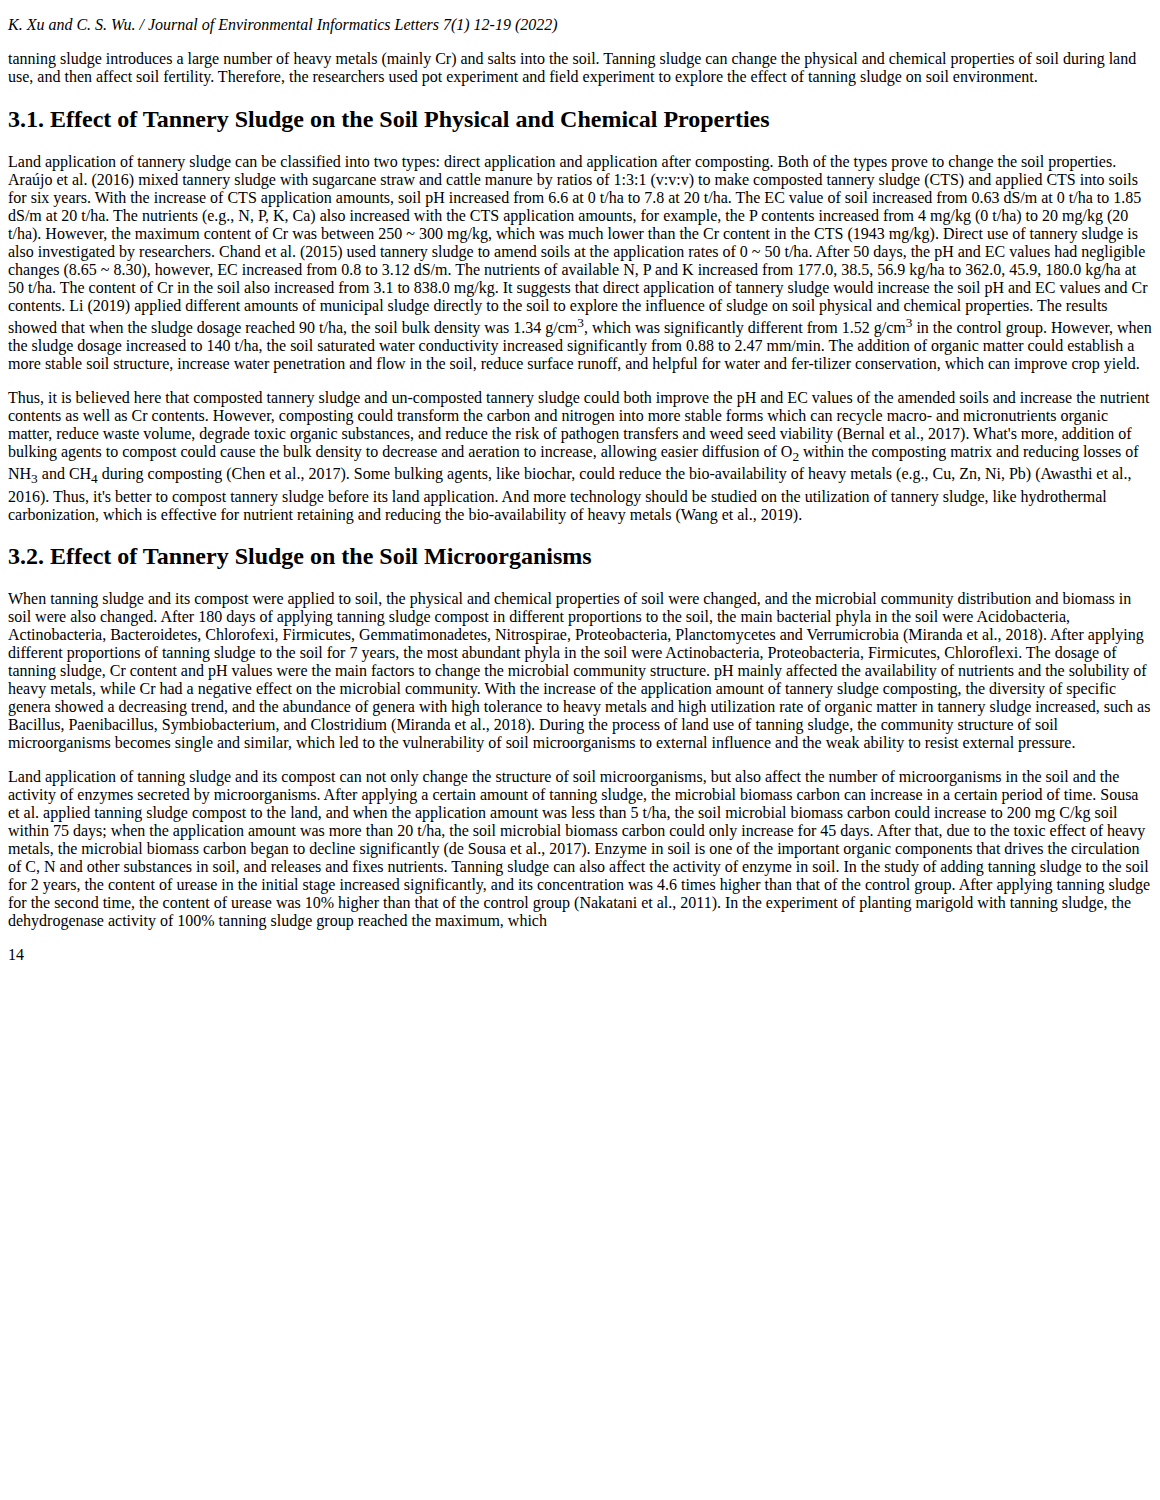K. Xu and C. S. Wu. / Journal of Environmental Informatics Letters 7(1) 12-19 (2022)
tanning sludge introduces a large number of heavy metals (mainly Cr) and salts into the soil. Tanning sludge can change the physical and chemical properties of soil during land use, and then affect soil fertility. Therefore, the researchers used pot experiment and field experiment to explore the effect of tanning sludge on soil environment.
3.1. Effect of Tannery Sludge on the Soil Physical and Chemical Properties
Land application of tannery sludge can be classified into two types: direct application and application after composting. Both of the types prove to change the soil properties. Araújo et al. (2016) mixed tannery sludge with sugarcane straw and cattle manure by ratios of 1:3:1 (v:v:v) to make composted tannery sludge (CTS) and applied CTS into soils for six years. With the increase of CTS application amounts, soil pH increased from 6.6 at 0 t/ha to 7.8 at 20 t/ha. The EC value of soil increased from 0.63 dS/m at 0 t/ha to 1.85 dS/m at 20 t/ha. The nutrients (e.g., N, P, K, Ca) also increased with the CTS application amounts, for example, the P contents increased from 4 mg/kg (0 t/ha) to 20 mg/kg (20 t/ha). However, the maximum content of Cr was between 250 ~ 300 mg/kg, which was much lower than the Cr content in the CTS (1943 mg/kg). Direct use of tannery sludge is also investigated by researchers. Chand et al. (2015) used tannery sludge to amend soils at the application rates of 0 ~ 50 t/ha. After 50 days, the pH and EC values had negligible changes (8.65 ~ 8.30), however, EC increased from 0.8 to 3.12 dS/m. The nutrients of available N, P and K increased from 177.0, 38.5, 56.9 kg/ha to 362.0, 45.9, 180.0 kg/ha at 50 t/ha. The content of Cr in the soil also increased from 3.1 to 838.0 mg/kg. It suggests that direct application of tannery sludge would increase the soil pH and EC values and Cr contents. Li (2019) applied different amounts of municipal sludge directly to the soil to explore the influence of sludge on soil physical and chemical properties. The results showed that when the sludge dosage reached 90 t/ha, the soil bulk density was 1.34 g/cm3, which was significantly different from 1.52 g/cm3 in the control group. However, when the sludge dosage increased to 140 t/ha, the soil saturated water conductivity increased significantly from 0.88 to 2.47 mm/min. The addition of organic matter could establish a more stable soil structure, increase water penetration and flow in the soil, reduce surface runoff, and helpful for water and fer-tilizer conservation, which can improve crop yield.
Thus, it is believed here that composted tannery sludge and un-composted tannery sludge could both improve the pH and EC values of the amended soils and increase the nutrient contents as well as Cr contents. However, composting could transform the carbon and nitrogen into more stable forms which can recycle macro- and micronutrients organic matter, reduce waste volume, degrade toxic organic substances, and reduce the risk of pathogen transfers and weed seed viability (Bernal et al., 2017). What's more, addition of bulking agents to compost could cause the bulk density to decrease and aeration to increase, allowing easier diffusion of O2 within the composting matrix and reducing losses of NH3 and CH4 during composting (Chen et al., 2017). Some bulking agents, like biochar, could reduce the bio-availability of heavy metals (e.g., Cu, Zn, Ni, Pb) (Awasthi et al., 2016). Thus, it's better to compost tannery sludge before its land application. And more technology should be studied on the utilization of tannery sludge, like hydrothermal carbonization, which is effective for nutrient retaining and reducing the bio-availability of heavy metals (Wang et al., 2019).
3.2. Effect of Tannery Sludge on the Soil Microorganisms
When tanning sludge and its compost were applied to soil, the physical and chemical properties of soil were changed, and the microbial community distribution and biomass in soil were also changed. After 180 days of applying tanning sludge compost in different proportions to the soil, the main bacterial phyla in the soil were Acidobacteria, Actinobacteria, Bacteroidetes, Chlorofexi, Firmicutes, Gemmatimonadetes, Nitrospirae, Proteobacteria, Planctomycetes and Verrumicrobia (Miranda et al., 2018). After applying different proportions of tanning sludge to the soil for 7 years, the most abundant phyla in the soil were Actinobacteria, Proteobacteria, Firmicutes, Chloroflexi. The dosage of tanning sludge, Cr content and pH values were the main factors to change the microbial community structure. pH mainly affected the availability of nutrients and the solubility of heavy metals, while Cr had a negative effect on the microbial community. With the increase of the application amount of tannery sludge composting, the diversity of specific genera showed a decreasing trend, and the abundance of genera with high tolerance to heavy metals and high utilization rate of organic matter in tannery sludge increased, such as Bacillus, Paenibacillus, Symbiobacterium, and Clostridium (Miranda et al., 2018). During the process of land use of tanning sludge, the community structure of soil microorganisms becomes single and similar, which led to the vulnerability of soil microorganisms to external influence and the weak ability to resist external pressure.
Land application of tanning sludge and its compost can not only change the structure of soil microorganisms, but also affect the number of microorganisms in the soil and the activity of enzymes secreted by microorganisms. After applying a certain amount of tanning sludge, the microbial biomass carbon can increase in a certain period of time. Sousa et al. applied tanning sludge compost to the land, and when the application amount was less than 5 t/ha, the soil microbial biomass carbon could increase to 200 mg C/kg soil within 75 days; when the application amount was more than 20 t/ha, the soil microbial biomass carbon could only increase for 45 days. After that, due to the toxic effect of heavy metals, the microbial biomass carbon began to decline significantly (de Sousa et al., 2017). Enzyme in soil is one of the important organic components that drives the circulation of C, N and other substances in soil, and releases and fixes nutrients. Tanning sludge can also affect the activity of enzyme in soil. In the study of adding tanning sludge to the soil for 2 years, the content of urease in the initial stage increased significantly, and its concentration was 4.6 times higher than that of the control group. After applying tanning sludge for the second time, the content of urease was 10% higher than that of the control group (Nakatani et al., 2011). In the experiment of planting marigold with tanning sludge, the dehydrogenase activity of 100% tanning sludge group reached the maximum, which
14